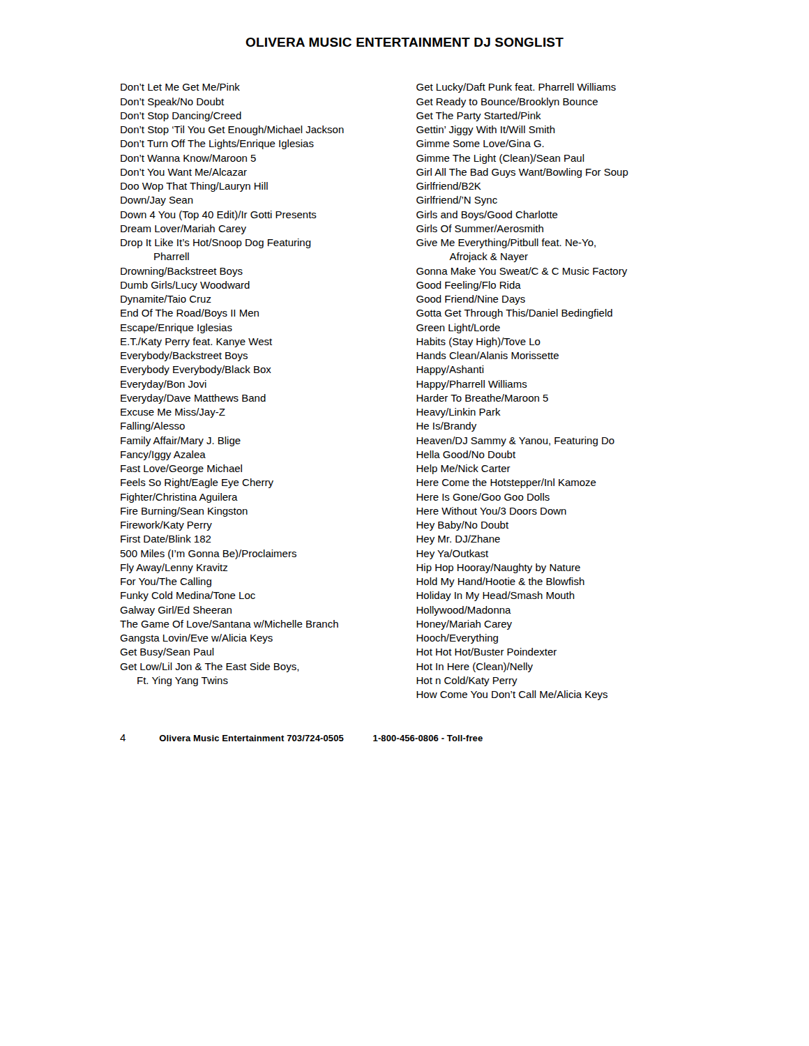OLIVERA MUSIC ENTERTAINMENT DJ SONGLIST
Don’t Let Me Get Me/Pink
Don’t Speak/No Doubt
Don’t Stop Dancing/Creed
Don’t Stop ‘Til You Get Enough/Michael Jackson
Don’t Turn Off The Lights/Enrique Iglesias
Don’t Wanna Know/Maroon 5
Don’t You Want Me/Alcazar
Doo Wop That Thing/Lauryn Hill
Down/Jay Sean
Down 4 You (Top 40 Edit)/Ir Gotti Presents
Dream Lover/Mariah Carey
Drop It Like It’s Hot/Snoop Dog FeaturingPharrell
Drowning/Backstreet Boys
Dumb Girls/Lucy Woodward
Dynamite/Taio Cruz
End Of The Road/Boys II Men
Escape/Enrique Iglesias
E.T./Katy Perry feat. Kanye West
Everybody/Backstreet Boys
Everybody Everybody/Black Box
Everyday/Bon Jovi
Everyday/Dave Matthews Band
Excuse Me Miss/Jay-Z
Falling/Alesso
Family Affair/Mary J. Blige
Fancy/Iggy Azalea
Fast Love/George Michael
Feels So Right/Eagle Eye Cherry
Fighter/Christina Aguilera
Fire Burning/Sean Kingston
Firework/Katy Perry
First Date/Blink 182
500 Miles (I’m Gonna Be)/Proclaimers
Fly Away/Lenny Kravitz
For You/The Calling
Funky Cold Medina/Tone Loc
Galway Girl/Ed Sheeran
The Game Of Love/Santana w/Michelle Branch
Gangsta Lovin/Eve w/Alicia Keys
Get Busy/Sean Paul
Get Low/Lil Jon & The East Side Boys,Ft. Ying Yang Twins
Get Lucky/Daft Punk feat. Pharrell Williams
Get Ready to Bounce/Brooklyn Bounce
Get The Party Started/Pink
Gettin’ Jiggy With It/Will Smith
Gimme Some Love/Gina G.
Gimme The Light (Clean)/Sean Paul
Girl All The Bad Guys Want/Bowling For Soup
Girlfriend/B2K
Girlfriend/’N Sync
Girls and Boys/Good Charlotte
Girls Of Summer/Aerosmith
Give Me Everything/Pitbull feat. Ne-Yo,Afrojack & Nayer
Gonna Make You Sweat/C & C Music Factory
Good Feeling/Flo Rida
Good Friend/Nine Days
Gotta Get Through This/Daniel Bedingfield
Green Light/Lorde
Habits (Stay High)/Tove Lo
Hands Clean/Alanis Morissette
Happy/Ashanti
Happy/Pharrell Williams
Harder To Breathe/Maroon 5
Heavy/Linkin Park
He Is/Brandy
Heaven/DJ Sammy & Yanou, Featuring Do
Hella Good/No Doubt
Help Me/Nick Carter
Here Come the Hotstepper/Inl Kamoze
Here Is Gone/Goo Goo Dolls
Here Without You/3 Doors Down
Hey Baby/No Doubt
Hey Mr. DJ/Zhane
Hey Ya/Outkast
Hip Hop Hooray/Naughty by Nature
Hold My Hand/Hootie & the Blowfish
Holiday In My Head/Smash Mouth
Hollywood/Madonna
Honey/Mariah Carey
Hooch/Everything
Hot Hot Hot/Buster Poindexter
Hot In Here (Clean)/Nelly
Hot n Cold/Katy Perry
How Come You Don’t Call Me/Alicia Keys
4 Olivera Music Entertainment 703/724-0505 1-800-456-0806 - Toll-free